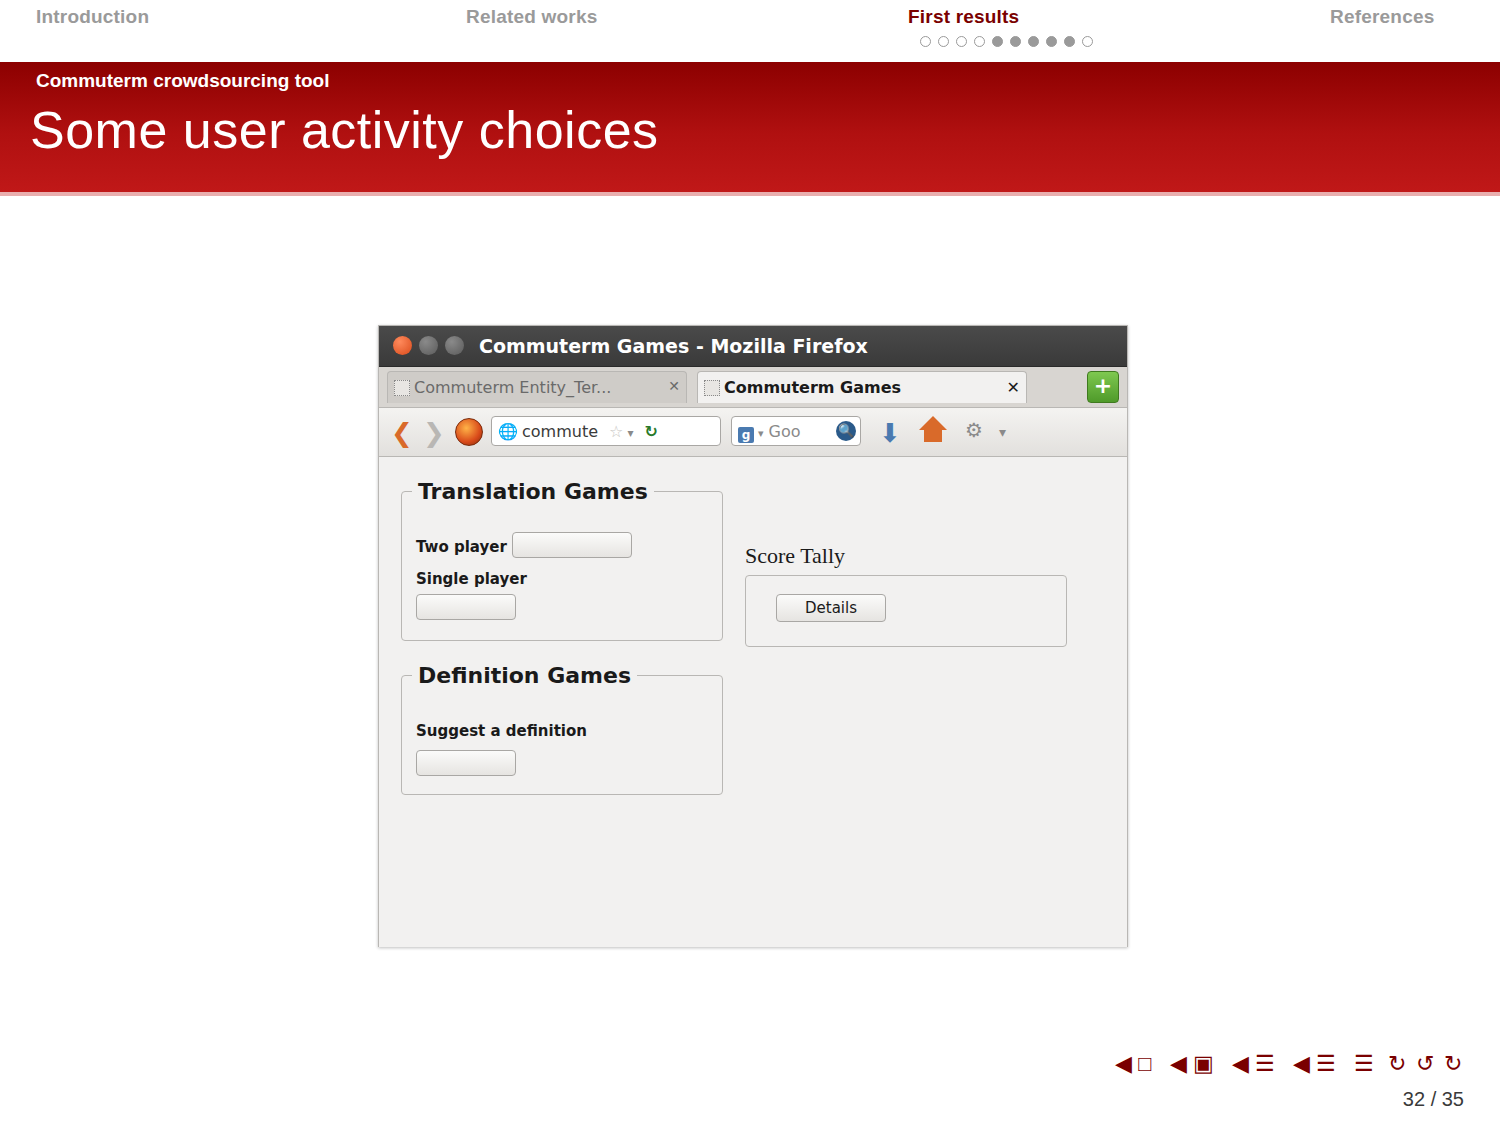Introduction Related works First results References
Commuterm crowdsourcing tool
Some user activity choices
Commuterm Games - Mozilla Firefox
Commuterm Entity_Ter... ✕
Commuterm Games ✕
+
❮ ❯
🌐commute ☆▾ ↻
g▾ Goo 🔍
⬇ ⚙ ▾
Translation Games Two player Single player Definition Games Suggest a definition
Score Tally
Details
◀□ ◀▣ ◀☰ ◀☰ ☰
↻ ↺ ↻
32 / 35